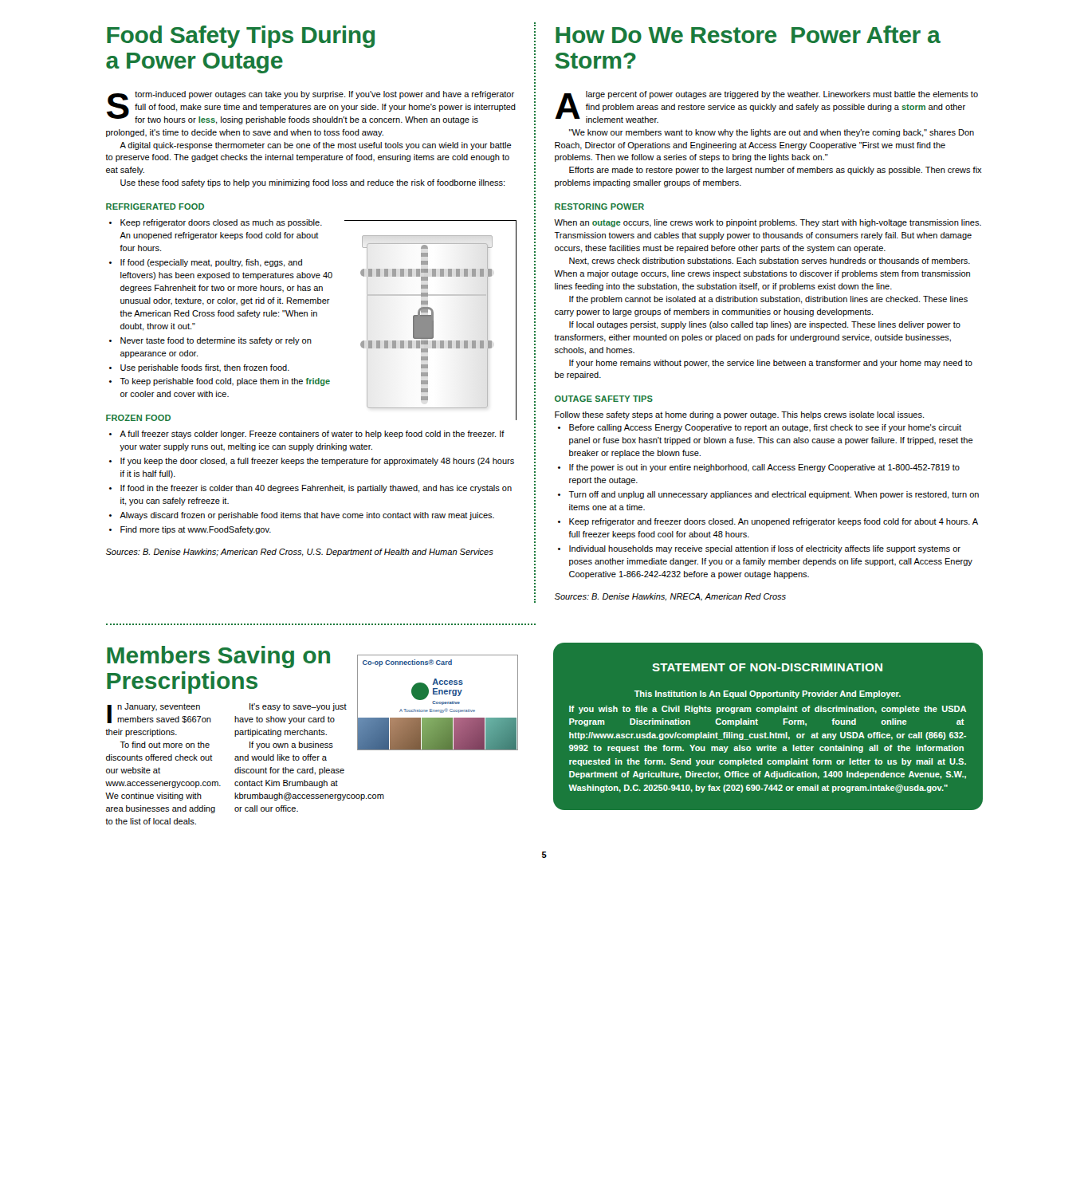Food Safety Tips During
a Power Outage
Storm-induced power outages can take you by surprise. If you've lost power and have a refrigerator full of food, make sure time and temperatures are on your side. If your home's power is interrupted for two hours or less, losing perishable foods shouldn't be a concern. When an outage is prolonged, it's time to decide when to save and when to toss food away.
A digital quick-response thermometer can be one of the most useful tools you can wield in your battle to preserve food. The gadget checks the internal temperature of food, ensuring items are cold enough to eat safely.
Use these food safety tips to help you minimizing food loss and reduce the risk of foodborne illness:
Refrigerated Food
Keep refrigerator doors closed as much as possible. An unopened refrigerator keeps food cold for about four hours.
If food (especially meat, poultry, fish, eggs, and leftovers) has been exposed to temperatures above 40 degrees Fahrenheit for two or more hours, or has an unusual odor, texture, or color, get rid of it. Remember the American Red Cross food safety rule: "When in doubt, throw it out."
Never taste food to determine its safety or rely on appearance or odor.
Use perishable foods first, then frozen food.
To keep perishable food cold, place them in the fridge or cooler and cover with ice.
Frozen Food
A full freezer stays colder longer. Freeze containers of water to help keep food cold in the freezer. If your water supply runs out, melting ice can supply drinking water.
If you keep the door closed, a full freezer keeps the temperature for approximately 48 hours (24 hours if it is half full).
If food in the freezer is colder than 40 degrees Fahrenheit, is partially thawed, and has ice crystals on it, you can safely refreeze it.
Always discard frozen or perishable food items that have come into contact with raw meat juices.
Find more tips at www.FoodSafety.gov.
Sources: B. Denise Hawkins; American Red Cross, U.S. Department of Health and Human Services
How Do We Restore Power After a Storm?
A large percent of power outages are triggered by the weather. Lineworkers must battle the elements to find problem areas and restore service as quickly and safely as possible during a storm and other inclement weather.
"We know our members want to know why the lights are out and when they're coming back," shares Don Roach, Director of Operations and Engineering at Access Energy Cooperative "First we must find the problems. Then we follow a series of steps to bring the lights back on."
Efforts are made to restore power to the largest number of members as quickly as possible. Then crews fix problems impacting smaller groups of members.
Restoring Power
When an outage occurs, line crews work to pinpoint problems. They start with high-voltage transmission lines. Transmission towers and cables that supply power to thousands of consumers rarely fail. But when damage occurs, these facilities must be repaired before other parts of the system can operate.
Next, crews check distribution substations. Each substation serves hundreds or thousands of members. When a major outage occurs, line crews inspect substations to discover if problems stem from transmission lines feeding into the substation, the substation itself, or if problems exist down the line.
If the problem cannot be isolated at a distribution substation, distribution lines are checked. These lines carry power to large groups of members in communities or housing developments.
If local outages persist, supply lines (also called tap lines) are inspected. These lines deliver power to transformers, either mounted on poles or placed on pads for underground service, outside businesses, schools, and homes.
If your home remains without power, the service line between a transformer and your home may need to be repaired.
Outage Safety Tips
Follow these safety steps at home during a power outage. This helps crews isolate local issues.
Before calling Access Energy Cooperative to report an outage, first check to see if your home's circuit panel or fuse box hasn't tripped or blown a fuse. This can also cause a power failure. If tripped, reset the breaker or replace the blown fuse.
If the power is out in your entire neighborhood, call Access Energy Cooperative at 1-800-452-7819 to report the outage.
Turn off and unplug all unnecessary appliances and electrical equipment. When power is restored, turn on items one at a time.
Keep refrigerator and freezer doors closed. An unopened refrigerator keeps food cold for about 4 hours. A full freezer keeps food cool for about 48 hours.
Individual households may receive special attention if loss of electricity affects life support systems or poses another immediate danger. If you or a family member depends on life support, call Access Energy Cooperative 1-866-242-4232 before a power outage happens.
Sources: B. Denise Hawkins, NRECA, American Red Cross
Members Saving on Prescriptions
Co-op Connections® Card
Access
Energy
Cooperative
A Touchstone Energy® Cooperative
In January, seventeen members saved $667on their prescriptions.
To find out more on the discounts offered check out our website at www.accessenergycoop.com. We continue visiting with area businesses and adding to the list of local deals.
It's easy to save–you just have to show your card to partipicating merchants.
If you own a business and would like to offer a discount for the card, please contact Kim Brumbaugh at kbrumbaugh@accessenergycoop.com or call our office.
STATEMENT OF NON-DISCRIMINATION
This Institution Is An Equal Opportunity Provider And Employer. If you wish to file a Civil Rights program complaint of discrimination, complete the USDA Program Discrimination Complaint Form, found online at http://www.ascr.usda.gov/complaint_filing_cust.html, or at any USDA office, or call (866) 632-9992 to request the form. You may also write a letter containing all of the information requested in the form. Send your completed complaint form or letter to us by mail at U.S. Department of Agriculture, Director, Office of Adjudication, 1400 Independence Avenue, S.W., Washington, D.C. 20250-9410, by fax (202) 690-7442 or email at program.intake@usda.gov."
5